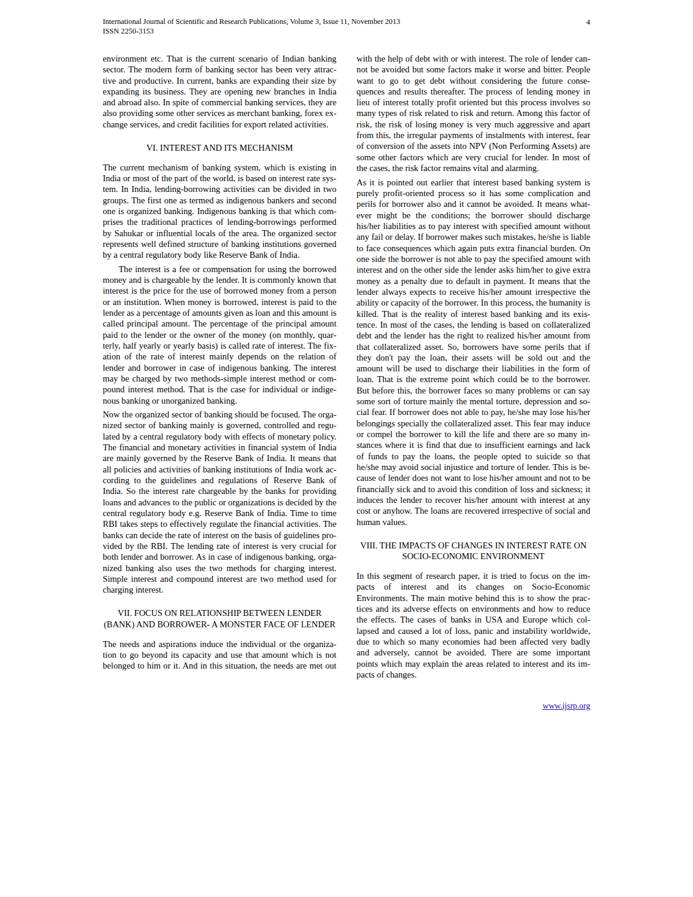International Journal of Scientific and Research Publications, Volume 3, Issue 11, November 2013
ISSN 2250-3153
4
environment etc. That is the current scenario of Indian banking sector. The modern form of banking sector has been very attractive and productive. In current, banks are expanding their size by expanding its business. They are opening new branches in India and abroad also. In spite of commercial banking services, they are also providing some other services as merchant banking, forex exchange services, and credit facilities for export related activities.
VI. Interest and its Mechanism
The current mechanism of banking system, which is existing in India or most of the part of the world, is based on interest rate system. In India, lending-borrowing activities can be divided in two groups. The first one as termed as indigenous bankers and second one is organized banking. Indigenous banking is that which comprises the traditional practices of lending-borrowings performed by Sahukar or influential locals of the area. The organized sector represents well defined structure of banking institutions governed by a central regulatory body like Reserve Bank of India.
The interest is a fee or compensation for using the borrowed money and is chargeable by the lender. It is commonly known that interest is the price for the use of borrowed money from a person or an institution. When money is borrowed, interest is paid to the lender as a percentage of amounts given as loan and this amount is called principal amount. The percentage of the principal amount paid to the lender or the owner of the money (on monthly, quarterly, half yearly or yearly basis) is called rate of interest. The fixation of the rate of interest mainly depends on the relation of lender and borrower in case of indigenous banking. The interest may be charged by two methods-simple interest method or compound interest method. That is the case for individual or indigenous banking or unorganized banking.
Now the organized sector of banking should be focused. The organized sector of banking mainly is governed, controlled and regulated by a central regulatory body with effects of monetary policy. The financial and monetary activities in financial system of India are mainly governed by the Reserve Bank of India. It means that all policies and activities of banking institutions of India work according to the guidelines and regulations of Reserve Bank of India. So the interest rate chargeable by the banks for providing loans and advances to the public or organizations is decided by the central regulatory body e.g. Reserve Bank of India. Time to time RBI takes steps to effectively regulate the financial activities. The banks can decide the rate of interest on the basis of guidelines provided by the RBI. The lending rate of interest is very crucial for both lender and borrower. As in case of indigenous banking, organized banking also uses the two methods for charging interest. Simple interest and compound interest are two method used for charging interest.
VII. Focus on Relationship between Lender (Bank) and Borrower- A Monster Face of Lender
The needs and aspirations induce the individual or the organization to go beyond its capacity and use that amount which is not belonged to him or it. And in this situation, the needs are met out with the help of debt with or with interest. The role of lender cannot be avoided but some factors make it worse and bitter. People want to go to get debt without considering the future consequences and results thereafter. The process of lending money in lieu of interest totally profit oriented but this process involves so many types of risk related to risk and return. Among this factor of risk, the risk of losing money is very much aggressive and apart from this, the irregular payments of instalments with interest, fear of conversion of the assets into NPV (Non Performing Assets) are some other factors which are very crucial for lender. In most of the cases, the risk factor remains vital and alarming.
As it is pointed out earlier that interest based banking system is purely profit-oriented process so it has some complication and perils for borrower also and it cannot be avoided. It means whatever might be the conditions; the borrower should discharge his/her liabilities as to pay interest with specified amount without any fail or delay. If borrower makes such mistakes, he/she is liable to face consequences which again puts extra financial burden. On one side the borrower is not able to pay the specified amount with interest and on the other side the lender asks him/her to give extra money as a penalty due to default in payment. It means that the lender always expects to receive his/her amount irrespective the ability or capacity of the borrower. In this process, the humanity is killed. That is the reality of interest based banking and its existence. In most of the cases, the lending is based on collateralized debt and the lender has the right to realized his/her amount from that collateralized asset. So, borrowers have some perils that if they don't pay the loan, their assets will be sold out and the amount will be used to discharge their liabilities in the form of loan. That is the extreme point which could be to the borrower. But before this, the borrower faces so many problems or can say some sort of torture mainly the mental torture, depression and social fear. If borrower does not able to pay, he/she may lose his/her belongings specially the collateralized asset. This fear may induce or compel the borrower to kill the life and there are so many instances where it is find that due to insufficient earnings and lack of funds to pay the loans, the people opted to suicide so that he/she may avoid social injustice and torture of lender. This is because of lender does not want to lose his/her amount and not to be financially sick and to avoid this condition of loss and sickness; it induces the lender to recover his/her amount with interest at any cost or anyhow. The loans are recovered irrespective of social and human values.
VIII. The Impacts of Changes in Interest Rate on Socio-Economic Environment
In this segment of research paper, it is tried to focus on the impacts of interest and its changes on Socio-Economic Environments. The main motive behind this is to show the practices and its adverse effects on environments and how to reduce the effects. The cases of banks in USA and Europe which collapsed and caused a lot of loss, panic and instability worldwide, due to which so many economies had been affected very badly and adversely, cannot be avoided. There are some important points which may explain the areas related to interest and its impacts of changes.
www.ijsrp.org